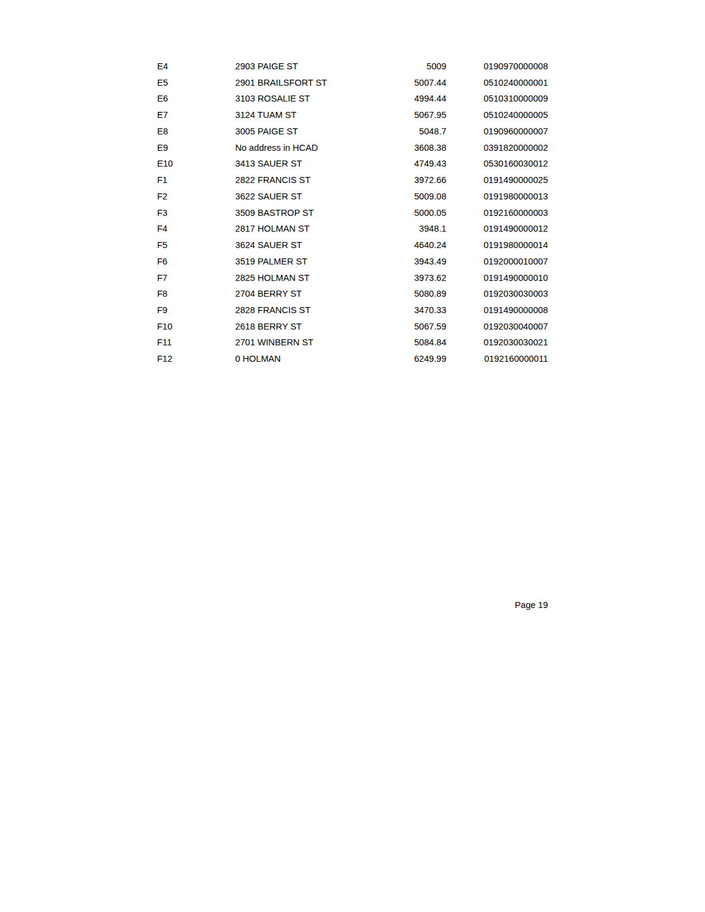| E4 | 2903 PAIGE ST | 5009 | 0190970000008 |
| E5 | 2901 BRAILSFORT ST | 5007.44 | 0510240000001 |
| E6 | 3103 ROSALIE ST | 4994.44 | 0510310000009 |
| E7 | 3124 TUAM ST | 5067.95 | 0510240000005 |
| E8 | 3005 PAIGE ST | 5048.7 | 0190960000007 |
| E9 | No address in HCAD | 3608.38 | 0391820000002 |
| E10 | 3413 SAUER ST | 4749.43 | 0530160030012 |
| F1 | 2822 FRANCIS ST | 3972.66 | 0191490000025 |
| F2 | 3622 SAUER ST | 5009.08 | 0191980000013 |
| F3 | 3509 BASTROP ST | 5000.05 | 0192160000003 |
| F4 | 2817 HOLMAN ST | 3948.1 | 0191490000012 |
| F5 | 3624 SAUER ST | 4640.24 | 0191980000014 |
| F6 | 3519 PALMER ST | 3943.49 | 0192000010007 |
| F7 | 2825 HOLMAN ST | 3973.62 | 0191490000010 |
| F8 | 2704 BERRY ST | 5080.89 | 0192030030003 |
| F9 | 2828 FRANCIS ST | 3470.33 | 0191490000008 |
| F10 | 2618 BERRY ST | 5067.59 | 0192030040007 |
| F11 | 2701 WINBERN ST | 5084.84 | 0192030030021 |
| F12 | 0 HOLMAN | 6249.99 | 0192160000011 |
Page 19